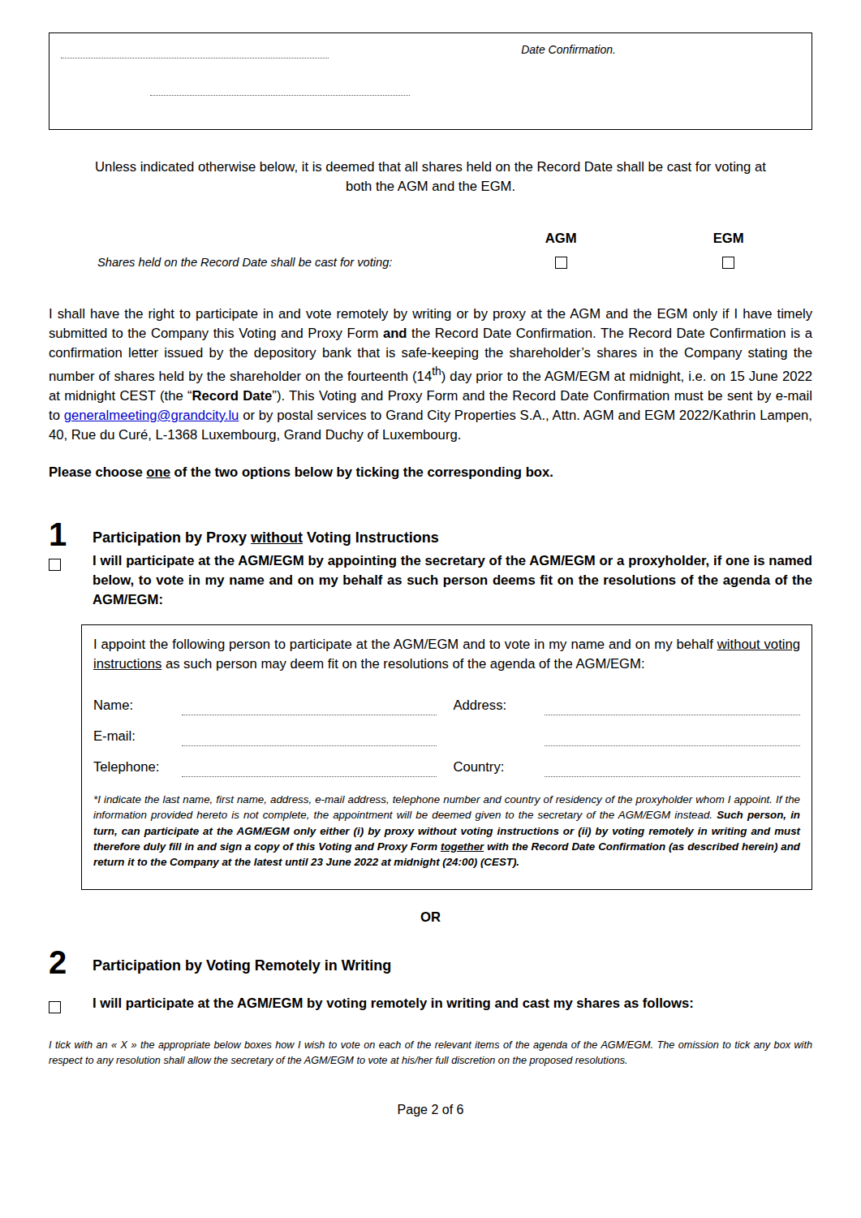Date Confirmation.
Unless indicated otherwise below, it is deemed that all shares held on the Record Date shall be cast for voting at both the AGM and the EGM.
| | AGM | EGM |
| Shares held on the Record Date shall be cast for voting: | | |
I shall have the right to participate in and vote remotely by writing or by proxy at the AGM and the EGM only if I have timely submitted to the Company this Voting and Proxy Form and the Record Date Confirmation. The Record Date Confirmation is a confirmation letter issued by the depository bank that is safe-keeping the shareholder’s shares in the Company stating the number of shares held by the shareholder on the fourteenth (14th) day prior to the AGM/EGM at midnight, i.e. on 15 June 2022 at midnight CEST (the “Record Date”). This Voting and Proxy Form and the Record Date Confirmation must be sent by e-mail to generalmeeting@grandcity.lu or by postal services to Grand City Properties S.A., Attn. AGM and EGM 2022/Kathrin Lampen, 40, Rue du Curé, L-1368 Luxembourg, Grand Duchy of Luxembourg.
Please choose one of the two options below by ticking the corresponding box.
1
Participation by Proxy without Voting Instructions
I will participate at the AGM/EGM by appointing the secretary of the AGM/EGM or a proxyholder, if one is named below, to vote in my name and on my behalf as such person deems fit on the resolutions of the agenda of the AGM/EGM:
I appoint the following person to participate at the AGM/EGM and to vote in my name and on my behalf without voting instructions as such person may deem fit on the resolutions of the agenda of the AGM/EGM:
| Name: | | Address: | |
| E-mail: | | | |
| Telephone: | | Country: | |
*I indicate the last name, first name, address, e-mail address, telephone number and country of residency of the proxyholder whom I appoint. If the information provided hereto is not complete, the appointment will be deemed given to the secretary of the AGM/EGM instead. Such person, in turn, can participate at the AGM/EGM only either (i) by proxy without voting instructions or (ii) by voting remotely in writing and must therefore duly fill in and sign a copy of this Voting and Proxy Form together with the Record Date Confirmation (as described herein) and return it to the Company at the latest until 23 June 2022 at midnight (24:00) (CEST).
OR
2
Participation by Voting Remotely in Writing
I will participate at the AGM/EGM by voting remotely in writing and cast my shares as follows:
I tick with an « X » the appropriate below boxes how I wish to vote on each of the relevant items of the agenda of the AGM/EGM. The omission to tick any box with respect to any resolution shall allow the secretary of the AGM/EGM to vote at his/her full discretion on the proposed resolutions.
Page 2 of 6